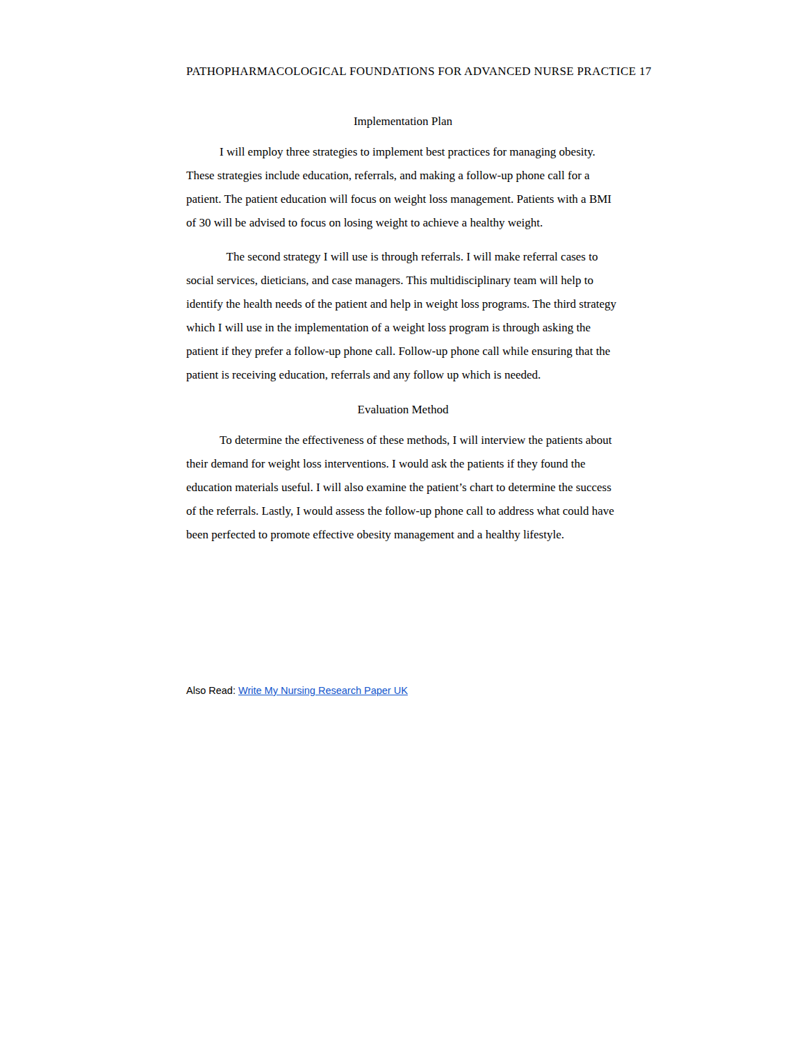PATHOPHARMACOLOGICAL FOUNDATIONS FOR ADVANCED NURSE PRACTICE 17
Implementation Plan
I will employ three strategies to implement best practices for managing obesity. These strategies include education, referrals, and making a follow-up phone call for a patient. The patient education will focus on weight loss management. Patients with a BMI of 30 will be advised to focus on losing weight to achieve a healthy weight.
The second strategy I will use is through referrals. I will make referral cases to social services, dieticians, and case managers. This multidisciplinary team will help to identify the health needs of the patient and help in weight loss programs. The third strategy which I will use in the implementation of a weight loss program is through asking the patient if they prefer a follow-up phone call. Follow-up phone call while ensuring that the patient is receiving education, referrals and any follow up which is needed.
Evaluation Method
To determine the effectiveness of these methods, I will interview the patients about their demand for weight loss interventions. I would ask the patients if they found the education materials useful. I will also examine the patient’s chart to determine the success of the referrals. Lastly, I would assess the follow-up phone call to address what could have been perfected to promote effective obesity management and a healthy lifestyle.
Also Read: Write My Nursing Research Paper UK